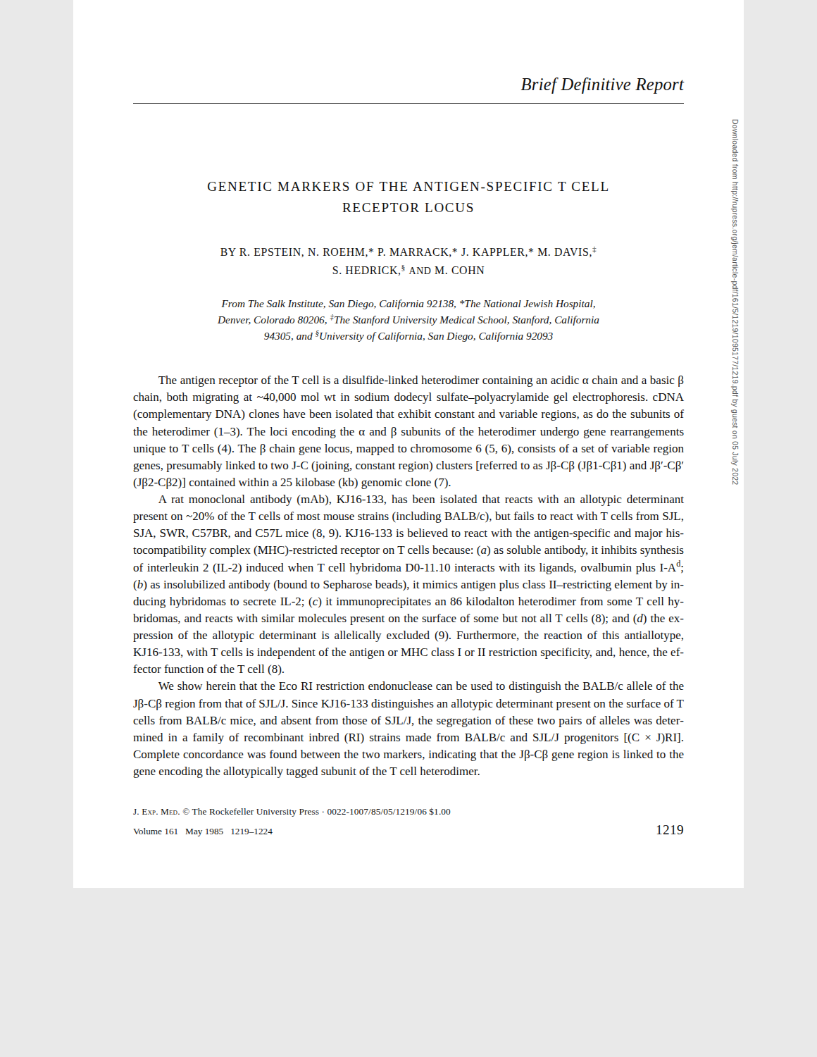Downloaded from http://rupress.org/jem/article-pdf/161/5/1219/1095177/1219.pdf by guest on 05 July 2022
Brief Definitive Report
Genetic Markers of the Antigen-Specific T Cell
Receptor Locus
By R. Epstein, N. Roehm,* P. Marrack,* J. Kappler,* M. Davis,‡
S. Hedrick,§ and M. Cohn
From The Salk Institute, San Diego, California 92138, *The National Jewish Hospital,
Denver, Colorado 80206, ‡The Stanford University Medical School, Stanford, California
94305, and §University of California, San Diego, California 92093
The antigen receptor of the T cell is a disulfide-linked heterodimer containing an acidic α chain and a basic β chain, both migrating at ~40,000 mol wt in sodium dodecyl sulfate–polyacrylamide gel electrophoresis. cDNA (complementary DNA) clones have been isolated that exhibit constant and variable regions, as do the subunits of the heterodimer (1–3). The loci encoding the α and β subunits of the heterodimer undergo gene rearrangements unique to T cells (4). The β chain gene locus, mapped to chromosome 6 (5, 6), consists of a set of variable region genes, presumably linked to two J-C (joining, constant region) clusters [referred to as Jβ-Cβ (Jβ1-Cβ1) and Jβ′-Cβ′ (Jβ2-Cβ2)] contained within a 25 kilobase (kb) genomic clone (7).
A rat monoclonal antibody (mAb), KJ16-133, has been isolated that reacts with an allotypic determinant present on ~20% of the T cells of most mouse strains (including BALB/c), but fails to react with T cells from SJL, SJA, SWR, C57BR, and C57L mice (8, 9). KJ16-133 is believed to react with the antigen-specific and major histocompatibility complex (MHC)-restricted receptor on T cells because: (a) as soluble antibody, it inhibits synthesis of interleukin 2 (IL-2) induced when T cell hybridoma D0-11.10 interacts with its ligands, ovalbumin plus I-Ad; (b) as insolubilized antibody (bound to Sepharose beads), it mimics antigen plus class II–restricting element by inducing hybridomas to secrete IL-2; (c) it immunoprecipitates an 86 kilodalton heterodimer from some T cell hybridomas, and reacts with similar molecules present on the surface of some but not all T cells (8); and (d) the expression of the allotypic determinant is allelically excluded (9). Furthermore, the reaction of this antiallotype, KJ16-133, with T cells is independent of the antigen or MHC class I or II restriction specificity, and, hence, the effector function of the T cell (8).
We show herein that the Eco RI restriction endonuclease can be used to distinguish the BALB/c allele of the Jβ-Cβ region from that of SJL/J. Since KJ16-133 distinguishes an allotypic determinant present on the surface of T cells from BALB/c mice, and absent from those of SJL/J, the segregation of these two pairs of alleles was determined in a family of recombinant inbred (RI) strains made from BALB/c and SJL/J progenitors [(C × J)RI]. Complete concordance was found between the two markers, indicating that the Jβ-Cβ gene region is linked to the gene encoding the allotypically tagged subunit of the T cell heterodimer.
J. Exp. Med. © The Rockefeller University Press · 0022-1007/85/05/1219/06 $1.00
Volume 161 May 1985 1219–1224 1219